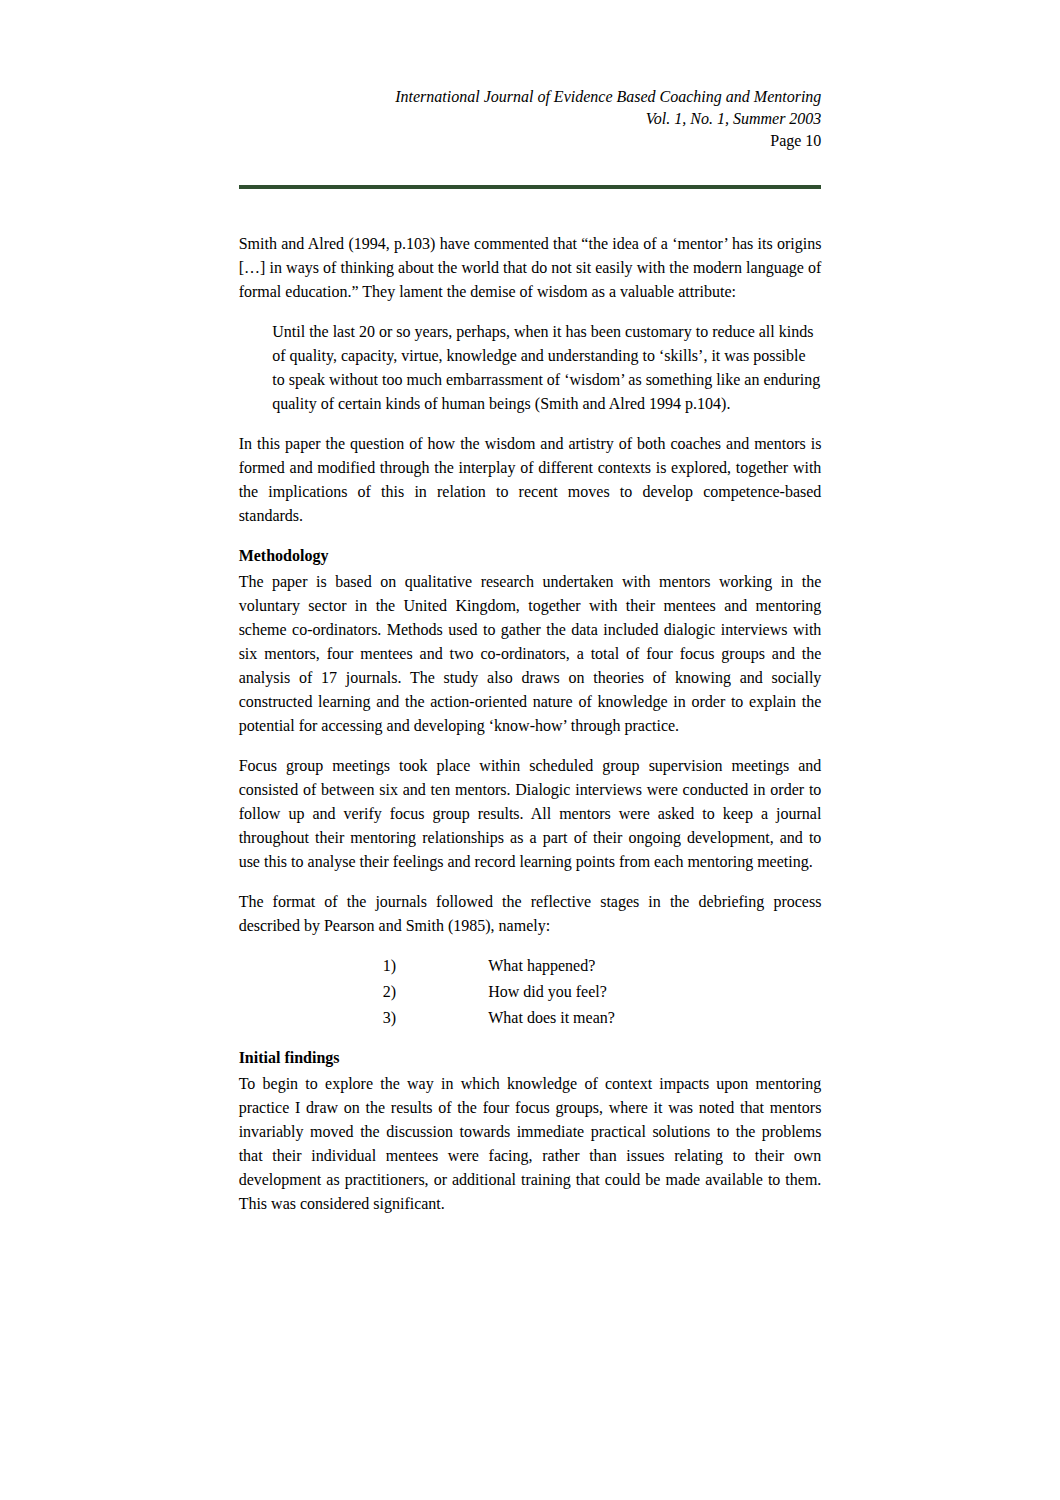International Journal of Evidence Based Coaching and Mentoring
Vol. 1, No. 1, Summer 2003
Page 10
Smith and Alred (1994, p.103) have commented that “the idea of a ‘mentor’ has its origins […] in ways of thinking about the world that do not sit easily with the modern language of formal education.” They lament the demise of wisdom as a valuable attribute:
Until the last 20 or so years, perhaps, when it has been customary to reduce all kinds of quality, capacity, virtue, knowledge and understanding to ‘skills’, it was possible to speak without too much embarrassment of ‘wisdom’ as something like an enduring quality of certain kinds of human beings (Smith and Alred 1994 p.104).
In this paper the question of how the wisdom and artistry of both coaches and mentors is formed and modified through the interplay of different contexts is explored, together with the implications of this in relation to recent moves to develop competence-based standards.
Methodology
The paper is based on qualitative research undertaken with mentors working in the voluntary sector in the United Kingdom, together with their mentees and mentoring scheme co-ordinators. Methods used to gather the data included dialogic interviews with six mentors, four mentees and two co-ordinators, a total of four focus groups and the analysis of 17 journals. The study also draws on theories of knowing and socially constructed learning and the action-oriented nature of knowledge in order to explain the potential for accessing and developing ‘know-how’ through practice.
Focus group meetings took place within scheduled group supervision meetings and consisted of between six and ten mentors. Dialogic interviews were conducted in order to follow up and verify focus group results. All mentors were asked to keep a journal throughout their mentoring relationships as a part of their ongoing development, and to use this to analyse their feelings and record learning points from each mentoring meeting.
The format of the journals followed the reflective stages in the debriefing process described by Pearson and Smith (1985), namely:
1) What happened?
2) How did you feel?
3) What does it mean?
Initial findings
To begin to explore the way in which knowledge of context impacts upon mentoring practice I draw on the results of the four focus groups, where it was noted that mentors invariably moved the discussion towards immediate practical solutions to the problems that their individual mentees were facing, rather than issues relating to their own development as practitioners, or additional training that could be made available to them. This was considered significant.